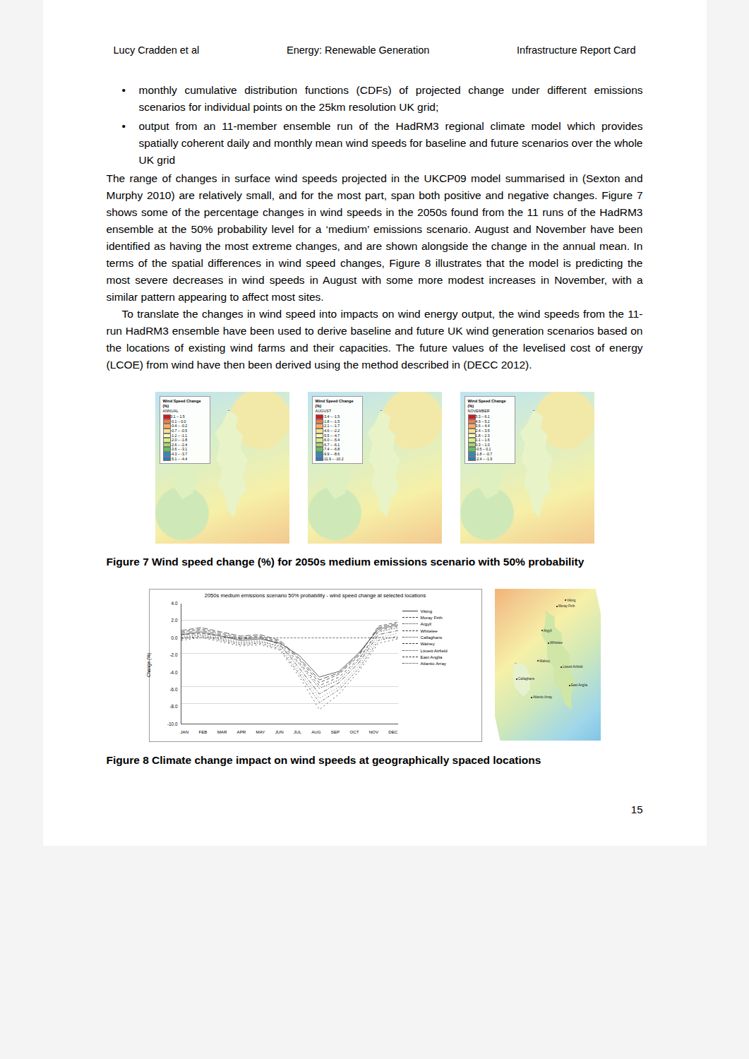Lucy Cradden et al Energy: Renewable Generation Infrastructure Report Card
monthly cumulative distribution functions (CDFs) of projected change under different emissions scenarios for individual points on the 25km resolution UK grid;
output from an 11-member ensemble run of the HadRM3 regional climate model which provides spatially coherent daily and monthly mean wind speeds for baseline and future scenarios over the whole UK grid
The range of changes in surface wind speeds projected in the UKCP09 model summarised in (Sexton and Murphy 2010) are relatively small, and for the most part, span both positive and negative changes. Figure 7 shows some of the percentage changes in wind speeds in the 2050s found from the 11 runs of the HadRM3 ensemble at the 50% probability level for a ‘medium’ emissions scenario. August and November have been identified as having the most extreme changes, and are shown alongside the change in the annual mean. In terms of the spatial differences in wind speed changes, Figure 8 illustrates that the model is predicting the most severe decreases in wind speeds in August with some more modest increases in November, with a similar pattern appearing to affect most sites.
To translate the changes in wind speed into impacts on wind energy output, the wind speeds from the 11-run HadRM3 ensemble have been used to derive baseline and future UK wind generation scenarios based on the locations of existing wind farms and their capacities. The future values of the levelised cost of energy (LCOE) from wind have then been derived using the method described in (DECC 2012).
Wind Speed Change (%)
ANNUAL
| | 0.1 – 1.5 |
| | -0.1 – 0.0 |
| | -0.4 – -0.2 |
| | -0.7 – -0.5 |
| | -1.2 – -1.1 |
| | -2.0 – -1.8 |
| | -2.6 – -2.4 |
| | -3.6 – -3.1 |
| | -4.3 – -3.7 |
| | -5.1 – -4.4 |
Wind Speed Change (%)
AUGUST
| | -3.4 – -1.5 |
| | -1.8 – -1.5 |
| | -2.1 – -1.7 |
| | -4.6 – -2.2 |
| | -5.5 – -4.7 |
| | -6.0 – -5.4 |
| | -6.7 – -6.1 |
| | -7.4 – -6.8 |
| | -9.9 – -8.6 |
| | -11.9 – -10.2 |
Wind Speed Change (%)
NOVEMBER
| | 5.3 – 6.1 |
| | 4.9 – 5.2 |
| | 3.6 – 4.4 |
| | 2.4 – 3.5 |
| | 1.8 – 2.3 |
| | 1.1 – 1.6 |
| | 0.3 – 1.0 |
| | -0.5 – 0.1 |
| | -1.8 – -0.7 |
| | -2.4 – -1.9 |
Figure 7 Wind speed change (%) for 2050s medium emissions scenario with 50% probability
2050s medium emissions scenario 50% probability - wind speed change at selected locations
4.0 2.0 0.0 -2.0 -4.0 -6.0 -8.0 -10.0
Change (%)
JAN FEB MAR APR MAY JUN JUL AUG SEP OCT NOV DEC
Viking
Moray Firth
Argyll
Whitelee
Callaghans
Walney
Lissett Airfield
East Anglia
Atlantic Array
Moray Firth
Viking
Argyll
Whitelee
Walney
Lissett Airfield
East Anglia
Atlantic Array
Callaghans
Figure 8 Climate change impact on wind speeds at geographically spaced locations
15